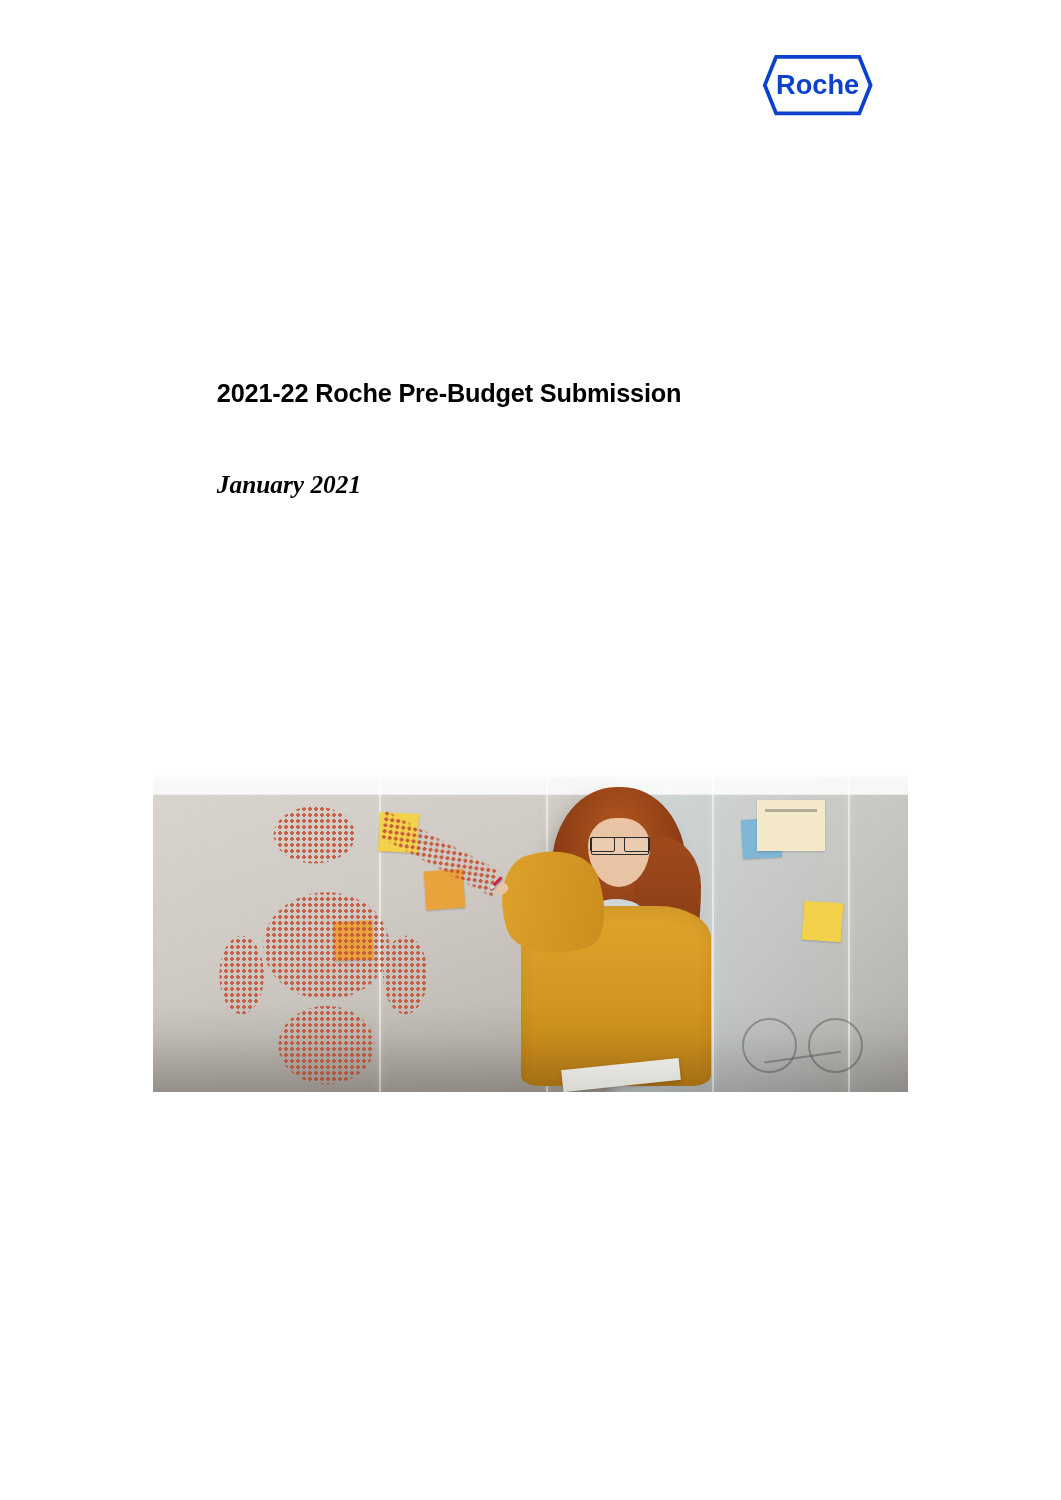Roche
2021-22 Roche Pre-Budget Submission
January 2021